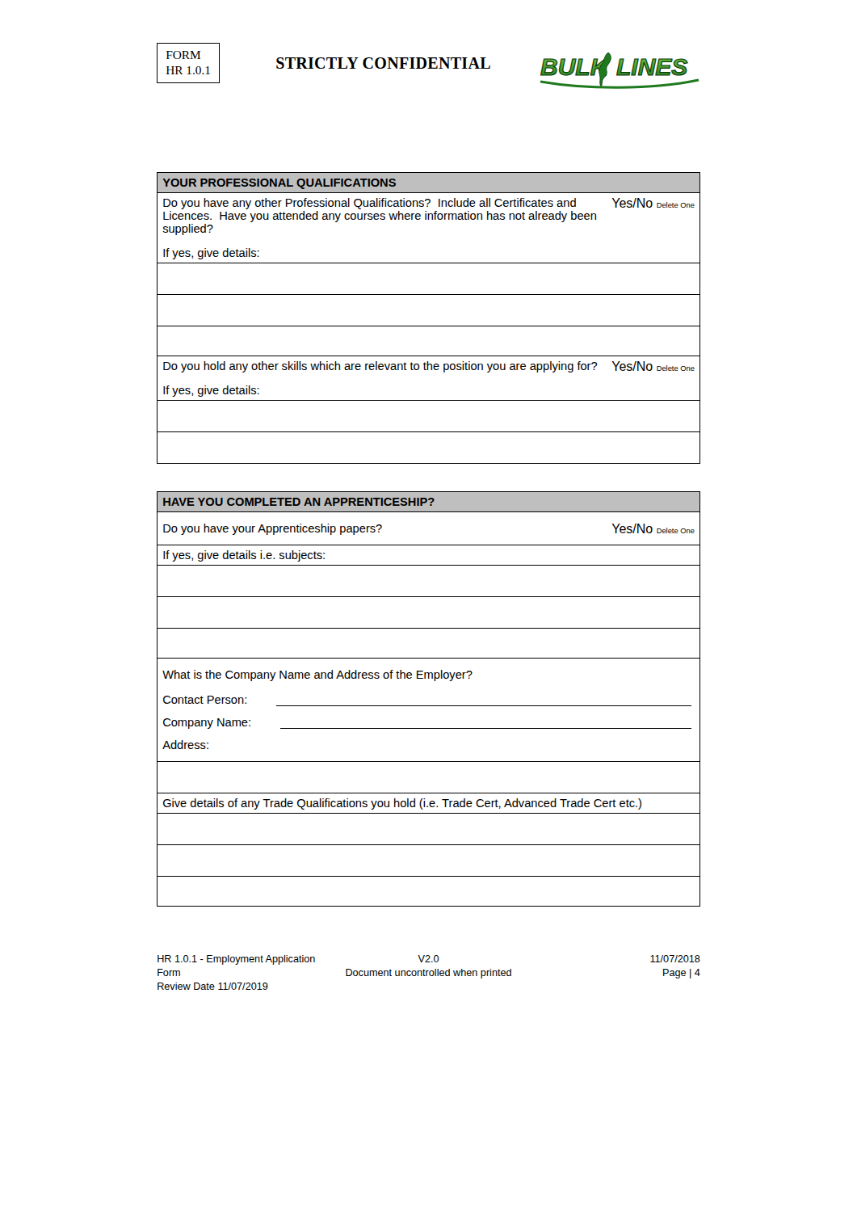FORM
HR 1.0.1
STRICTLY CONFIDENTIAL
BULK LINES
| YOUR PROFESSIONAL QUALIFICATIONS |
| --- |
| Yes/No Delete One Do you have any other Professional Qualifications? Include all Certificates and Licences. Have you attended any courses where information has not already been supplied? If yes, give details: |
| Yes/No Delete One Do you hold any other skills which are relevant to the position you are applying for? If yes, give details: |
| HAVE YOU COMPLETED AN APPRENTICESHIP? |
| --- |
| Yes/No Delete One Do you have your Apprenticeship papers? |
| If yes, give details i.e. subjects: |
| What is the Company Name and Address of the Employer? Contact Person: Company Name: Address: |
| Give details of any Trade Qualifications you hold (i.e. Trade Cert, Advanced Trade Cert etc.) |
HR 1.0.1 - Employment Application Form
Review Date 11/07/2019
V2.0
Document uncontrolled when printed
11/07/2018
Page | 4